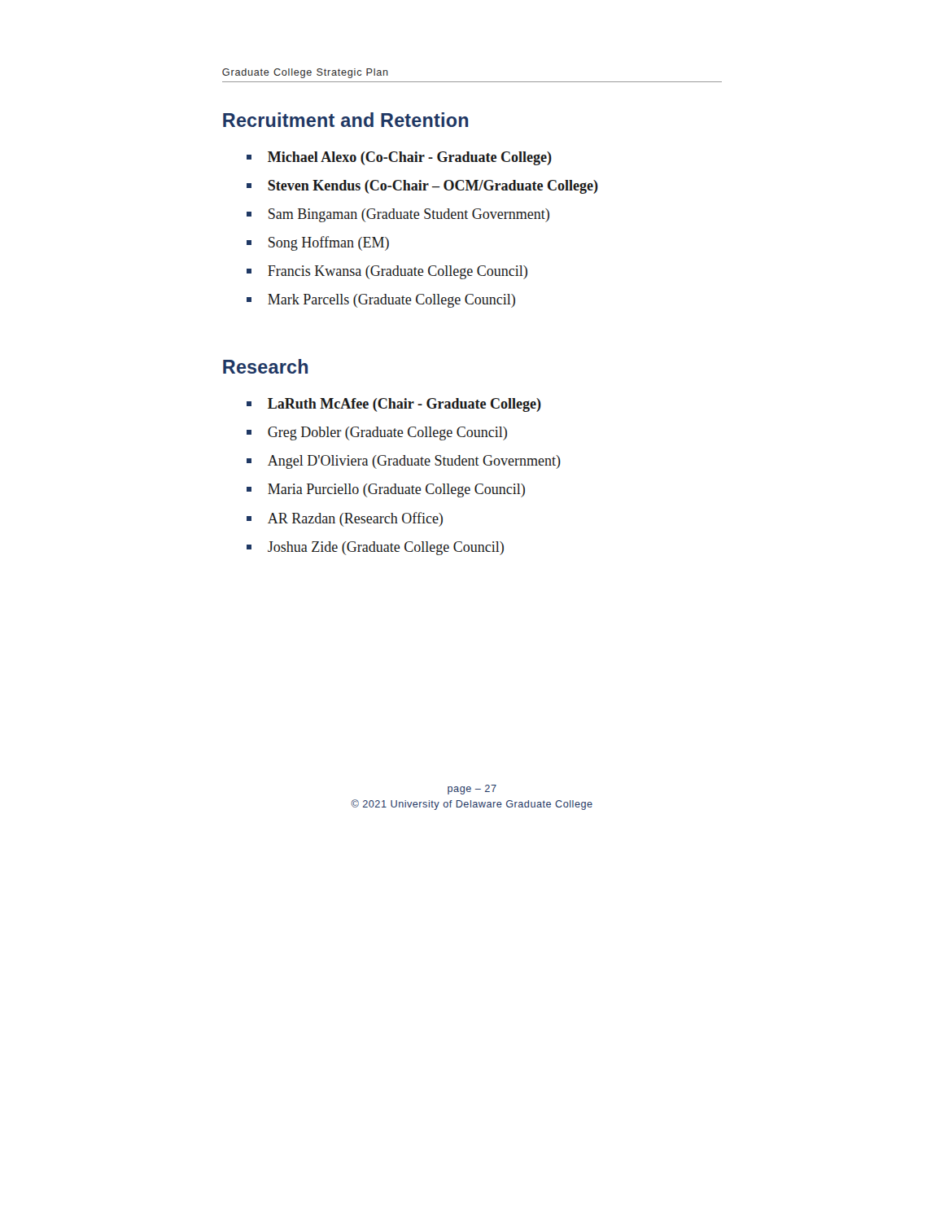Graduate College Strategic Plan
Recruitment and Retention
Michael Alexo (Co-Chair - Graduate College)
Steven Kendus (Co-Chair – OCM/Graduate College)
Sam Bingaman (Graduate Student Government)
Song Hoffman (EM)
Francis Kwansa (Graduate College Council)
Mark Parcells (Graduate College Council)
Research
LaRuth McAfee (Chair - Graduate College)
Greg Dobler (Graduate College Council)
Angel D'Oliviera (Graduate Student Government)
Maria Purciello (Graduate College Council)
AR Razdan (Research Office)
Joshua Zide (Graduate College Council)
page – 27
© 2021 University of Delaware Graduate College